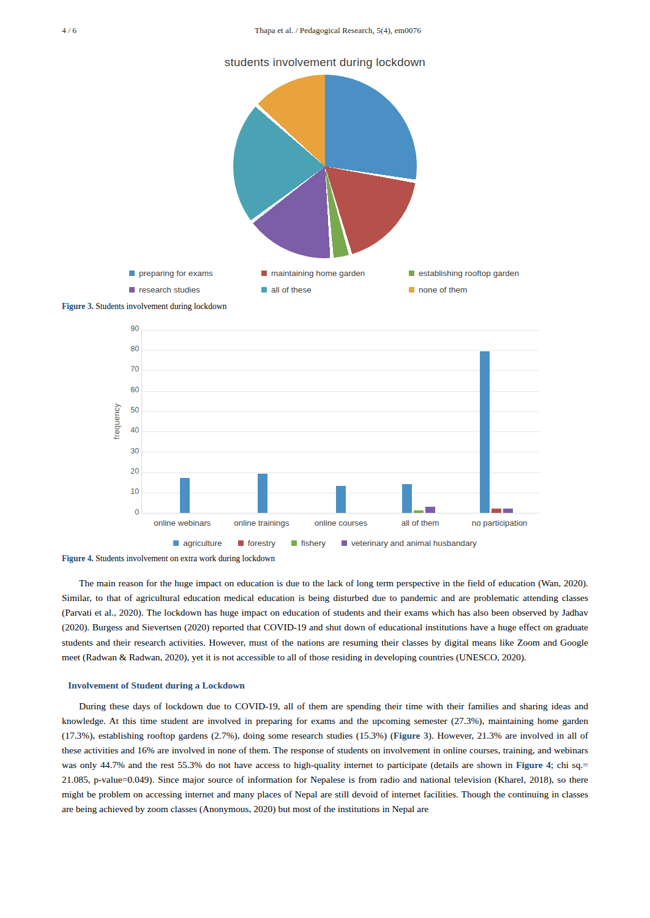4 / 6 Thapa et al. / Pedagogical Research, 5(4), em0076
students involvement during lockdown
preparing for exams maintaining home garden establishing rooftop garden
research studies all of these none of them
Figure 3. Students involvement during lockdown
frequency
90 80 70 60 50 40 30 20 10 0
online webinars online trainings online courses all of them no participation
agriculture forestry fishery veterinary and animal husbandary
Figure 4. Students involvement on extra work during lockdown
The main reason for the huge impact on education is due to the lack of long term perspective in the field of education (Wan, 2020). Similar, to that of agricultural education medical education is being disturbed due to pandemic and are problematic attending classes (Parvati et al., 2020). The lockdown has huge impact on education of students and their exams which has also been observed by Jadhav (2020). Burgess and Sievertsen (2020) reported that COVID-19 and shut down of educational institutions have a huge effect on graduate students and their research activities. However, must of the nations are resuming their classes by digital means like Zoom and Google meet (Radwan & Radwan, 2020), yet it is not accessible to all of those residing in developing countries (UNESCO, 2020).
Involvement of Student during a Lockdown
During these days of lockdown due to COVID-19, all of them are spending their time with their families and sharing ideas and knowledge. At this time student are involved in preparing for exams and the upcoming semester (27.3%), maintaining home garden (17.3%), establishing rooftop gardens (2.7%), doing some research studies (15.3%) (Figure 3). However, 21.3% are involved in all of these activities and 16% are involved in none of them. The response of students on involvement in online courses, training, and webinars was only 44.7% and the rest 55.3% do not have access to high-quality internet to participate (details are shown in Figure 4; chi sq.= 21.085, p-value=0.049). Since major source of information for Nepalese is from radio and national television (Kharel, 2018), so there might be problem on accessing internet and many places of Nepal are still devoid of internet facilities. Though the continuing in classes are being achieved by zoom classes (Anonymous, 2020) but most of the institutions in Nepal are